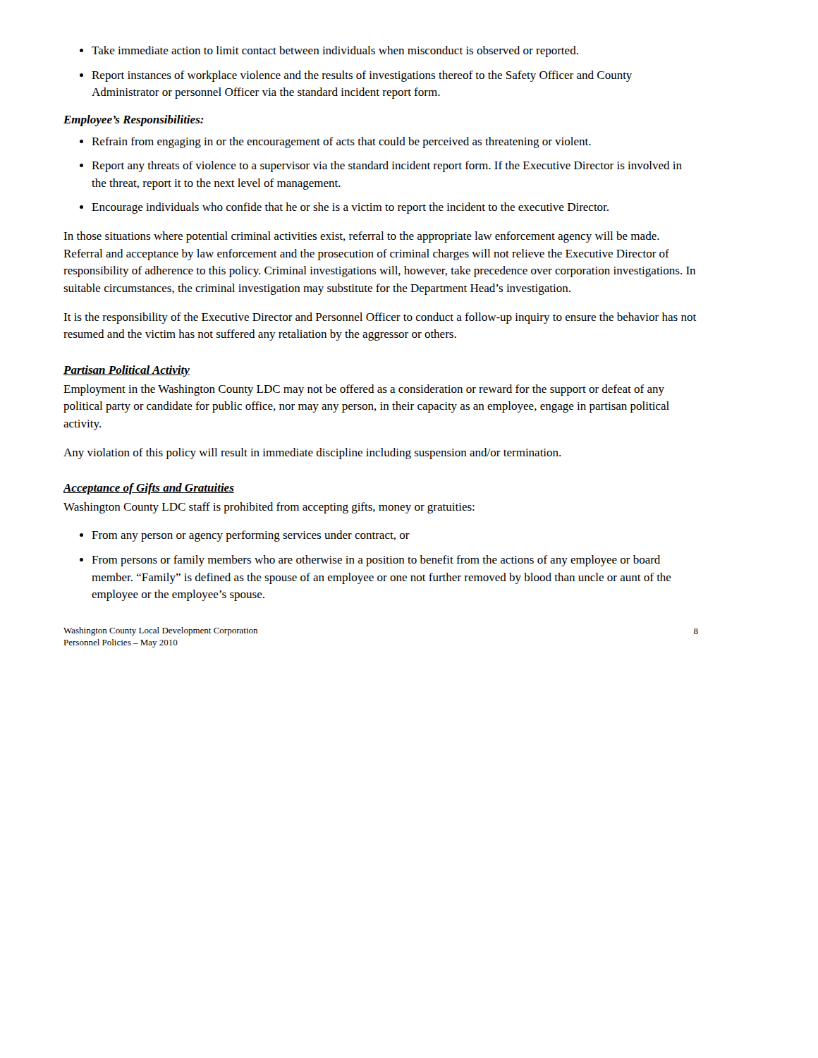Take immediate action to limit contact between individuals when misconduct is observed or reported.
Report instances of workplace violence and the results of investigations thereof to the Safety Officer and County Administrator or personnel Officer via the standard incident report form.
Employee’s Responsibilities:
Refrain from engaging in or the encouragement of acts that could be perceived as threatening or violent.
Report any threats of violence to a supervisor via the standard incident report form. If the Executive Director is involved in the threat, report it to the next level of management.
Encourage individuals who confide that he or she is a victim to report the incident to the executive Director.
In those situations where potential criminal activities exist, referral to the appropriate law enforcement agency will be made. Referral and acceptance by law enforcement and the prosecution of criminal charges will not relieve the Executive Director of responsibility of adherence to this policy. Criminal investigations will, however, take precedence over corporation investigations. In suitable circumstances, the criminal investigation may substitute for the Department Head’s investigation.
It is the responsibility of the Executive Director and Personnel Officer to conduct a follow-up inquiry to ensure the behavior has not resumed and the victim has not suffered any retaliation by the aggressor or others.
Partisan Political Activity
Employment in the Washington County LDC may not be offered as a consideration or reward for the support or defeat of any political party or candidate for public office, nor may any person, in their capacity as an employee, engage in partisan political activity.
Any violation of this policy will result in immediate discipline including suspension and/or termination.
Acceptance of Gifts and Gratuities
Washington County LDC staff is prohibited from accepting gifts, money or gratuities:
From any person or agency performing services under contract, or
From persons or family members who are otherwise in a position to benefit from the actions of any employee or board member. “Family” is defined as the spouse of an employee or one not further removed by blood than uncle or aunt of the employee or the employee’s spouse.
Washington County Local Development Corporation
Personnel Policies – May 2010
8